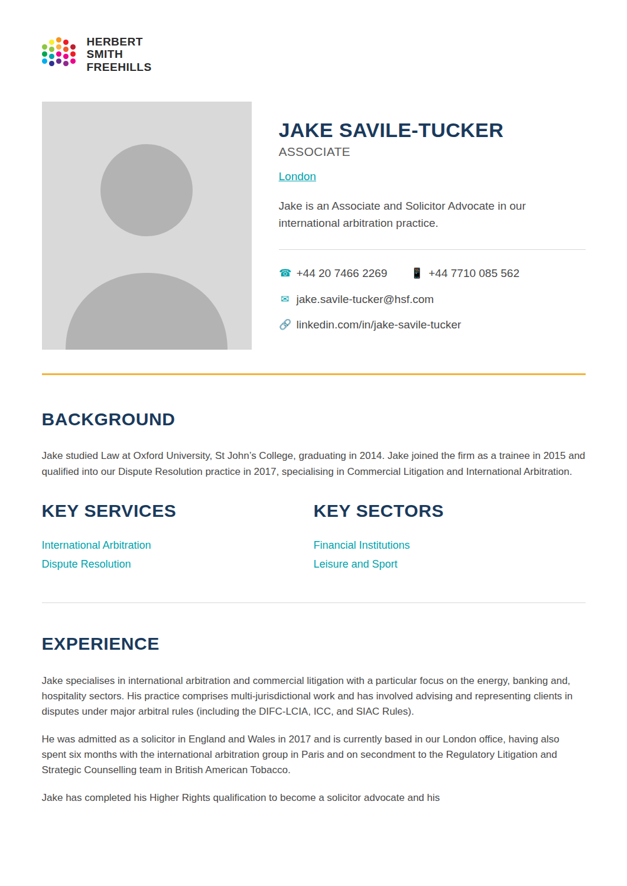Herbert
Smith
Freehills
JAKE SAVILE-TUCKER
ASSOCIATE
London
Jake is an Associate and Solicitor Advocate in our international arbitration practice.
☎ +44 20 7466 2269
📱 +44 7710 085 562
✉ jake.savile-tucker@hsf.com
🔗 linkedin.com/in/jake-savile-tucker
Background
Jake studied Law at Oxford University, St John’s College, graduating in 2014. Jake joined the firm as a trainee in 2015 and qualified into our Dispute Resolution practice in 2017, specialising in Commercial Litigation and International Arbitration.
Key Services
International Arbitration
Dispute Resolution
Key Sectors
Financial Institutions
Leisure and Sport
Experience
Jake specialises in international arbitration and commercial litigation with a particular focus on the energy, banking and, hospitality sectors. His practice comprises multi-jurisdictional work and has involved advising and representing clients in disputes under major arbitral rules (including the DIFC-LCIA, ICC, and SIAC Rules).
He was admitted as a solicitor in England and Wales in 2017 and is currently based in our London office, having also spent six months with the international arbitration group in Paris and on secondment to the Regulatory Litigation and Strategic Counselling team in British American Tobacco.
Jake has completed his Higher Rights qualification to become a solicitor advocate and his